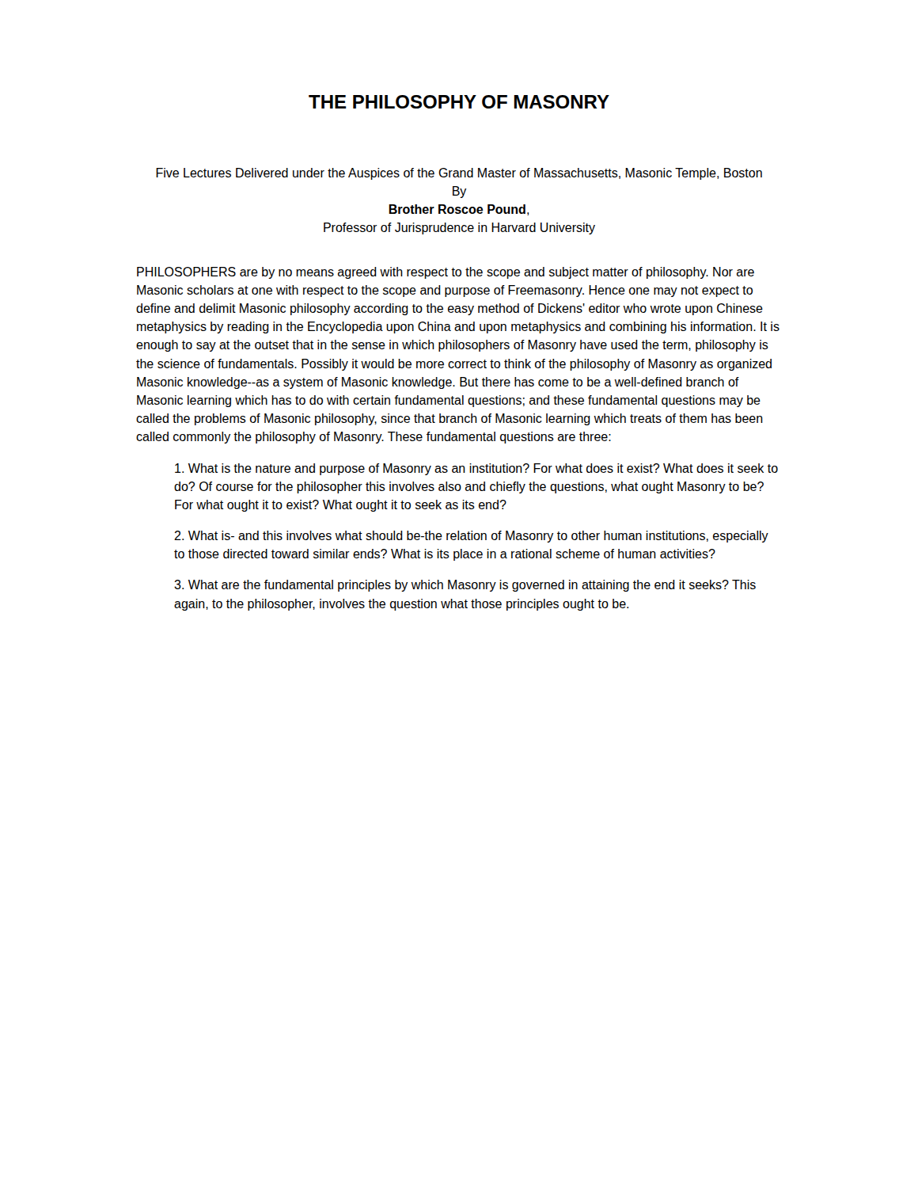THE PHILOSOPHY OF MASONRY
Five Lectures Delivered under the Auspices of the Grand Master of Massachusetts, Masonic Temple, Boston
By
Brother Roscoe Pound,
Professor of Jurisprudence in Harvard University
PHILOSOPHERS are by no means agreed with respect to the scope and subject matter of philosophy. Nor are Masonic scholars at one with respect to the scope and purpose of Freemasonry. Hence one may not expect to define and delimit Masonic philosophy according to the easy method of Dickens' editor who wrote upon Chinese metaphysics by reading in the Encyclopedia upon China and upon metaphysics and combining his information. It is enough to say at the outset that in the sense in which philosophers of Masonry have used the term, philosophy is the science of fundamentals. Possibly it would be more correct to think of the philosophy of Masonry as organized Masonic knowledge--as a system of Masonic knowledge. But there has come to be a well-defined branch of Masonic learning which has to do with certain fundamental questions; and these fundamental questions may be called the problems of Masonic philosophy, since that branch of Masonic learning which treats of them has been called commonly the philosophy of Masonry. These fundamental questions are three:
1. What is the nature and purpose of Masonry as an institution? For what does it exist? What does it seek to do? Of course for the philosopher this involves also and chiefly the questions, what ought Masonry to be? For what ought it to exist? What ought it to seek as its end?
2. What is- and this involves what should be-the relation of Masonry to other human institutions, especially to those directed toward similar ends? What is its place in a rational scheme of human activities?
3. What are the fundamental principles by which Masonry is governed in attaining the end it seeks? This again, to the philosopher, involves the question what those principles ought to be.